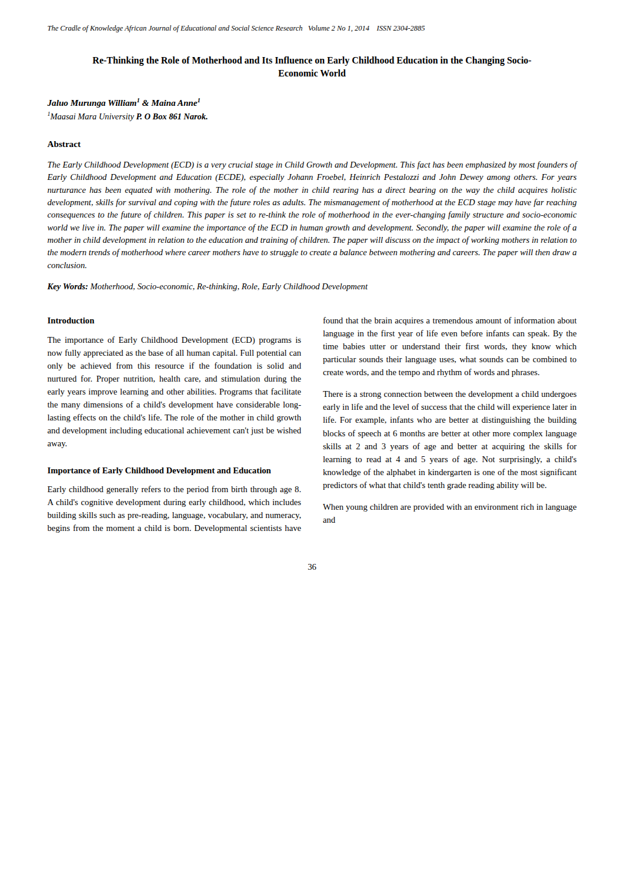The Cradle of Knowledge African Journal of Educational and Social Science Research Volume 2 No 1, 2014 ISSN 2304-2885
Re-Thinking the Role of Motherhood and Its Influence on Early Childhood Education in the Changing Socio-Economic World
Jaluo Murunga William1 & Maina Anne1
1Maasai Mara University P. O Box 861 Narok.
Abstract
The Early Childhood Development (ECD) is a very crucial stage in Child Growth and Development. This fact has been emphasized by most founders of Early Childhood Development and Education (ECDE), especially Johann Froebel, Heinrich Pestalozzi and John Dewey among others. For years nurturance has been equated with mothering. The role of the mother in child rearing has a direct bearing on the way the child acquires holistic development, skills for survival and coping with the future roles as adults. The mismanagement of motherhood at the ECD stage may have far reaching consequences to the future of children. This paper is set to re-think the role of motherhood in the ever-changing family structure and socio-economic world we live in. The paper will examine the importance of the ECD in human growth and development. Secondly, the paper will examine the role of a mother in child development in relation to the education and training of children. The paper will discuss on the impact of working mothers in relation to the modern trends of motherhood where career mothers have to struggle to create a balance between mothering and careers. The paper will then draw a conclusion.
Key Words: Motherhood, Socio-economic, Re-thinking, Role, Early Childhood Development
Introduction
The importance of Early Childhood Development (ECD) programs is now fully appreciated as the base of all human capital. Full potential can only be achieved from this resource if the foundation is solid and nurtured for. Proper nutrition, health care, and stimulation during the early years improve learning and other abilities. Programs that facilitate the many dimensions of a child's development have considerable long-lasting effects on the child's life. The role of the mother in child growth and development including educational achievement can't just be wished away.
Importance of Early Childhood Development and Education
Early childhood generally refers to the period from birth through age 8. A child's cognitive development during early childhood, which includes building skills such as pre-reading, language, vocabulary, and numeracy, begins from the moment a child is born. Developmental scientists have found that the brain acquires a tremendous amount of information about language in the first year of life even before infants can speak. By the time babies utter or understand their first words, they know which particular sounds their language uses, what sounds can be combined to create words, and the tempo and rhythm of words and phrases.
There is a strong connection between the development a child undergoes early in life and the level of success that the child will experience later in life. For example, infants who are better at distinguishing the building blocks of speech at 6 months are better at other more complex language skills at 2 and 3 years of age and better at acquiring the skills for learning to read at 4 and 5 years of age. Not surprisingly, a child's knowledge of the alphabet in kindergarten is one of the most significant predictors of what that child's tenth grade reading ability will be.
When young children are provided with an environment rich in language and
36